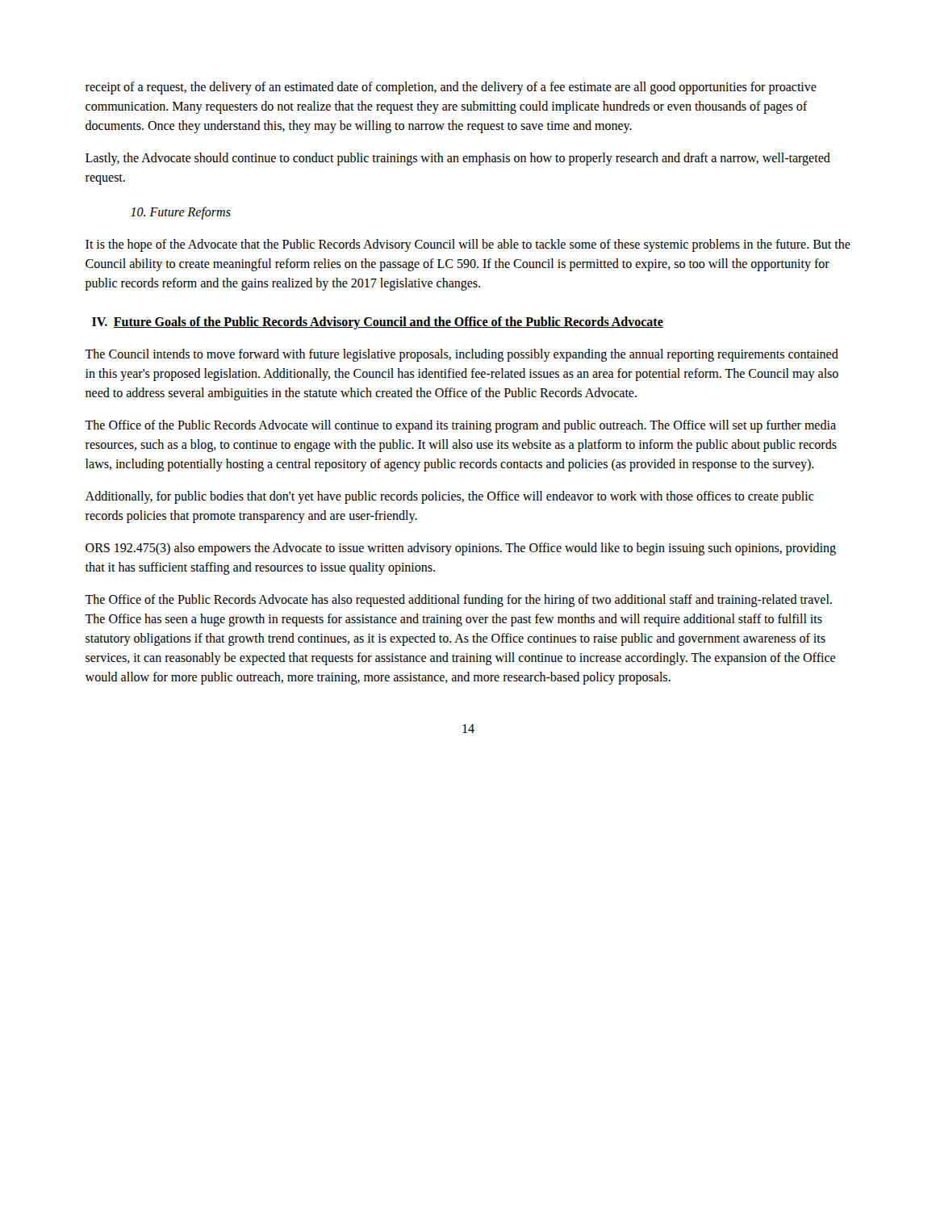receipt of a request, the delivery of an estimated date of completion, and the delivery of a fee estimate are all good opportunities for proactive communication. Many requesters do not realize that the request they are submitting could implicate hundreds or even thousands of pages of documents. Once they understand this, they may be willing to narrow the request to save time and money.
Lastly, the Advocate should continue to conduct public trainings with an emphasis on how to properly research and draft a narrow, well-targeted request.
10. Future Reforms
It is the hope of the Advocate that the Public Records Advisory Council will be able to tackle some of these systemic problems in the future. But the Council ability to create meaningful reform relies on the passage of LC 590. If the Council is permitted to expire, so too will the opportunity for public records reform and the gains realized by the 2017 legislative changes.
IV. Future Goals of the Public Records Advisory Council and the Office of the Public Records Advocate
The Council intends to move forward with future legislative proposals, including possibly expanding the annual reporting requirements contained in this year's proposed legislation. Additionally, the Council has identified fee-related issues as an area for potential reform. The Council may also need to address several ambiguities in the statute which created the Office of the Public Records Advocate.
The Office of the Public Records Advocate will continue to expand its training program and public outreach. The Office will set up further media resources, such as a blog, to continue to engage with the public. It will also use its website as a platform to inform the public about public records laws, including potentially hosting a central repository of agency public records contacts and policies (as provided in response to the survey).
Additionally, for public bodies that don't yet have public records policies, the Office will endeavor to work with those offices to create public records policies that promote transparency and are user-friendly.
ORS 192.475(3) also empowers the Advocate to issue written advisory opinions. The Office would like to begin issuing such opinions, providing that it has sufficient staffing and resources to issue quality opinions.
The Office of the Public Records Advocate has also requested additional funding for the hiring of two additional staff and training-related travel. The Office has seen a huge growth in requests for assistance and training over the past few months and will require additional staff to fulfill its statutory obligations if that growth trend continues, as it is expected to. As the Office continues to raise public and government awareness of its services, it can reasonably be expected that requests for assistance and training will continue to increase accordingly. The expansion of the Office would allow for more public outreach, more training, more assistance, and more research-based policy proposals.
14